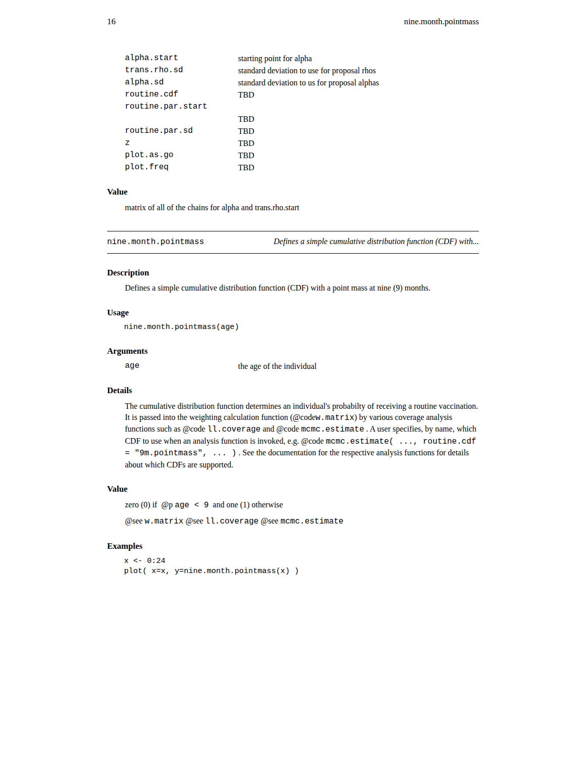16 nine.month.pointmass
alpha.start
starting point for alpha
trans.rho.sd
standard deviation to use for proposal rhos
alpha.sd
standard deviation to us for proposal alphas
routine.cdf
TBD
routine.par.start
TBD
routine.par.sd
TBD
z
TBD
plot.as.go
TBD
plot.freq
TBD
Value
matrix of all of the chains for alpha and trans.rho.start
nine.month.pointmass Defines a simple cumulative distribution function (CDF) with...
Description
Defines a simple cumulative distribution function (CDF) with a point mass at nine (9) months.
Usage
nine.month.pointmass(age)
Arguments
age
the age of the individual
Details
The cumulative distribution function determines an individual's probabilty of receiving a routine vaccination. It is passed into the weighting calculation function (@codew.matrix) by various coverage analysis functions such as @code ll.coverage and @code mcmc.estimate . A user specifies, by name, which CDF to use when an analysis function is invoked, e.g. @code mcmc.estimate( ..., routine.cdf = "9m.pointmass", ... ) . See the documentation for the respective analysis functions for details about which CDFs are supported.
Value
zero (0) if @p age < 9 and one (1) otherwise
@see w.matrix @see ll.coverage @see mcmc.estimate
Examples
x <- 0:24
plot( x=x, y=nine.month.pointmass(x) )